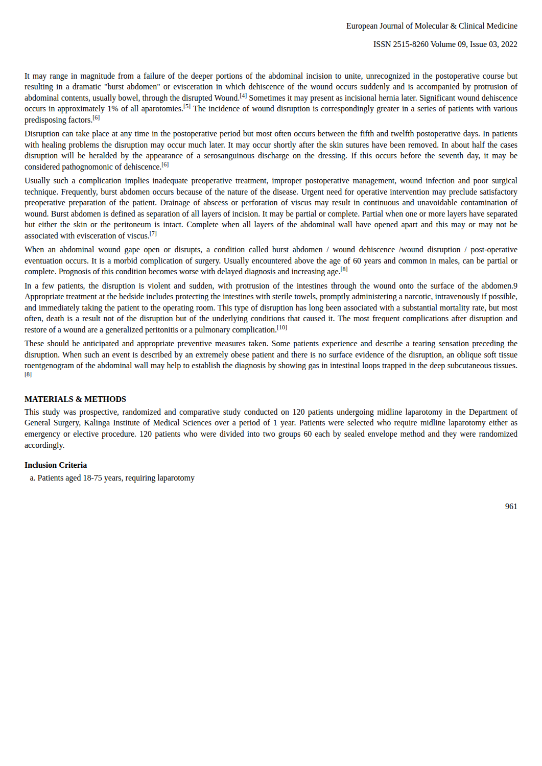European Journal of Molecular & Clinical Medicine
ISSN 2515-8260 Volume 09, Issue 03, 2022
It may range in magnitude from a failure of the deeper portions of the abdominal incision to unite, unrecognized in the postoperative course but resulting in a dramatic "burst abdomen" or evisceration in which dehiscence of the wound occurs suddenly and is accompanied by protrusion of abdominal contents, usually bowel, through the disrupted Wound.[4] Sometimes it may present as incisional hernia later. Significant wound dehiscence occurs in approximately 1% of all aparotomies.[5] The incidence of wound disruption is correspondingly greater in a series of patients with various predisposing factors.[6]
Disruption can take place at any time in the postoperative period but most often occurs between the fifth and twelfth postoperative days. In patients with healing problems the disruption may occur much later. It may occur shortly after the skin sutures have been removed. In about half the cases disruption will be heralded by the appearance of a serosanguinous discharge on the dressing. If this occurs before the seventh day, it may be considered pathognomonic of dehiscence.[6]
Usually such a complication implies inadequate preoperative treatment, improper postoperative management, wound infection and poor surgical technique. Frequently, burst abdomen occurs because of the nature of the disease. Urgent need for operative intervention may preclude satisfactory preoperative preparation of the patient. Drainage of abscess or perforation of viscus may result in continuous and unavoidable contamination of wound. Burst abdomen is defined as separation of all layers of incision. It may be partial or complete. Partial when one or more layers have separated but either the skin or the peritoneum is intact. Complete when all layers of the abdominal wall have opened apart and this may or may not be associated with evisceration of viscus.[7]
When an abdominal wound gape open or disrupts, a condition called burst abdomen / wound dehiscence /wound disruption / post-operative eventuation occurs. It is a morbid complication of surgery. Usually encountered above the age of 60 years and common in males, can be partial or complete. Prognosis of this condition becomes worse with delayed diagnosis and increasing age.[8]
In a few patients, the disruption is violent and sudden, with protrusion of the intestines through the wound onto the surface of the abdomen.9 Appropriate treatment at the bedside includes protecting the intestines with sterile towels, promptly administering a narcotic, intravenously if possible, and immediately taking the patient to the operating room. This type of disruption has long been associated with a substantial mortality rate, but most often, death is a result not of the disruption but of the underlying conditions that caused it. The most frequent complications after disruption and restore of a wound are a generalized peritonitis or a pulmonary complication.[10]
These should be anticipated and appropriate preventive measures taken. Some patients experience and describe a tearing sensation preceding the disruption. When such an event is described by an extremely obese patient and there is no surface evidence of the disruption, an oblique soft tissue roentgenogram of the abdominal wall may help to establish the diagnosis by showing gas in intestinal loops trapped in the deep subcutaneous tissues.[8]
MATERIALS & METHODS
This study was prospective, randomized and comparative study conducted on 120 patients undergoing midline laparotomy in the Department of General Surgery, Kalinga Institute of Medical Sciences over a period of 1 year. Patients were selected who require midline laparotomy either as emergency or elective procedure. 120 patients who were divided into two groups 60 each by sealed envelope method and they were randomized accordingly.
Inclusion Criteria
Patients aged 18-75 years, requiring laparotomy
961